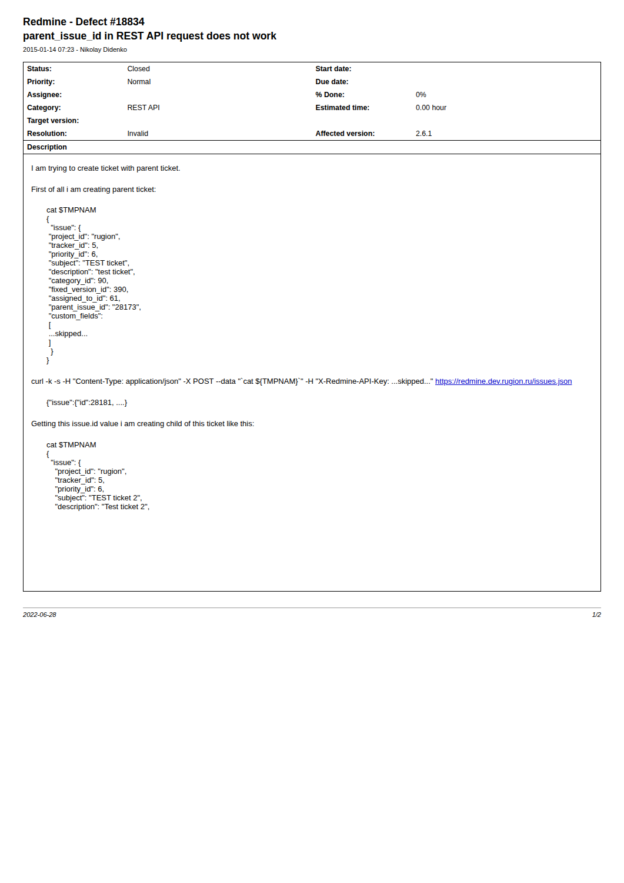Redmine - Defect #18834parent_issue_id in REST API request does not work
2015-01-14 07:23 - Nikolay Didenko
| Status: | Closed | Start date: | |
| Priority: | Normal | Due date: | |
| Assignee: | | % Done: | 0% |
| Category: | REST API | Estimated time: | 0.00 hour |
| Target version: | | | |
| Resolution: | Invalid | Affected version: | 2.6.1 |
Description
I am trying to create ticket with parent ticket.
First of all i am creating parent ticket:
cat $TMPNAM
{
  "issue": {
 "project_id": "rugion",
 "tracker_id": 5,
 "priority_id": 6,
 "subject": "TEST ticket",
 "description": "test ticket",
 "category_id": 90,
 "fixed_version_id": 390,
 "assigned_to_id": 61,
 "parent_issue_id": "28173",
 "custom_fields":
 [
 ...skipped...
 ]
  }
}
curl -k -s -H "Content-Type: application/json" -X POST --data "`cat ${TMPNAM}`" -H "X-Redmine-API-Key: ...skipped..." https://redmine.dev.rugion.ru/issues.json
{"issue":{"id":28181, ....}
Getting this issue.id value i am creating child of this ticket like this:
cat $TMPNAM
{
  "issue": {
    "project_id": "rugion",
    "tracker_id": 5,
    "priority_id": 6,
    "subject": "TEST ticket 2",
    "description": "Test ticket 2",
2022-06-28 1/2